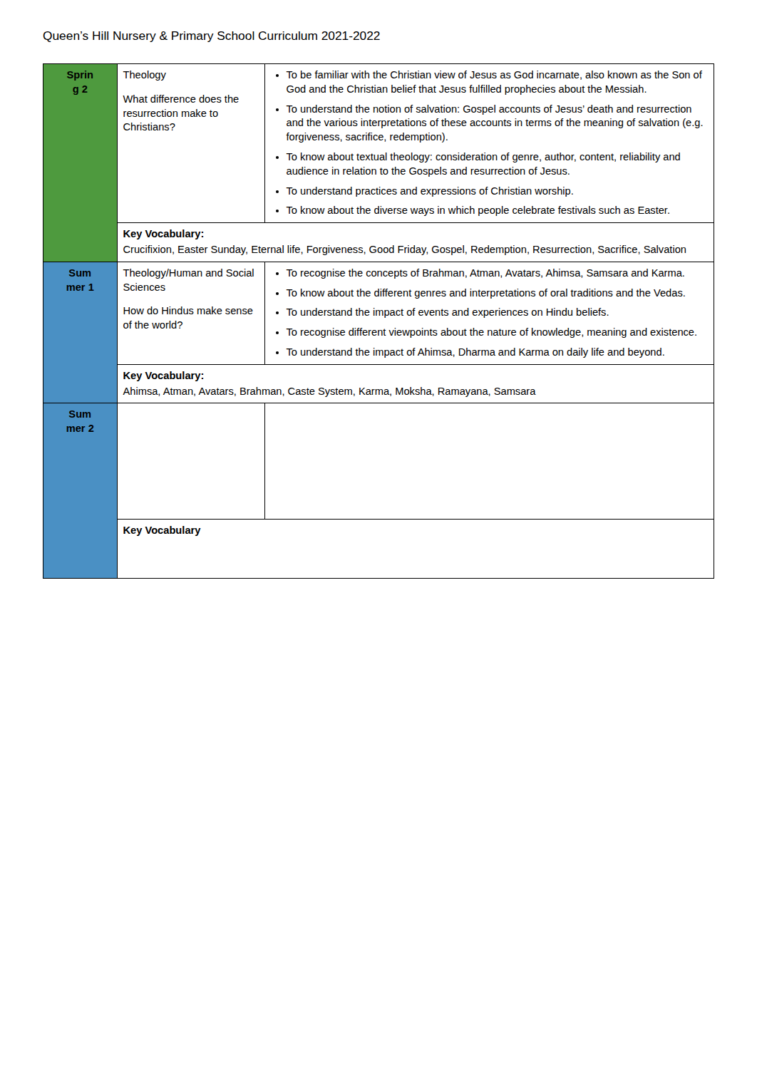Queen’s Hill Nursery & Primary School Curriculum 2021-2022
| Sprin g 2 | Theology What difference does the resurrection make to Christians? | To be familiar with the Christian view of Jesus as God incarnate, also known as the Son of God and the Christian belief that Jesus fulfilled prophecies about the Messiah. To understand the notion of salvation: Gospel accounts of Jesus’ death and resurrection and the various interpretations of these accounts in terms of the meaning of salvation (e.g. forgiveness, sacrifice, redemption). To know about textual theology: consideration of genre, author, content, reliability and audience in relation to the Gospels and resurrection of Jesus. To understand practices and expressions of Christian worship. To know about the diverse ways in which people celebrate festivals such as Easter. |
| Key Vocabulary: Crucifixion, Easter Sunday, Eternal life, Forgiveness, Good Friday, Gospel, Redemption, Resurrection, Sacrifice, Salvation |
| Sum mer 1 | Theology/Human and Social Sciences How do Hindus make sense of the world? | To recognise the concepts of Brahman, Atman, Avatars, Ahimsa, Samsara and Karma. To know about the different genres and interpretations of oral traditions and the Vedas. To understand the impact of events and experiences on Hindu beliefs. To recognise different viewpoints about the nature of knowledge, meaning and existence. To understand the impact of Ahimsa, Dharma and Karma on daily life and beyond. |
| Key Vocabulary: Ahimsa, Atman, Avatars, Brahman, Caste System, Karma, Moksha, Ramayana, Samsara |
| Sum mer 2 | | |
| Key Vocabulary |